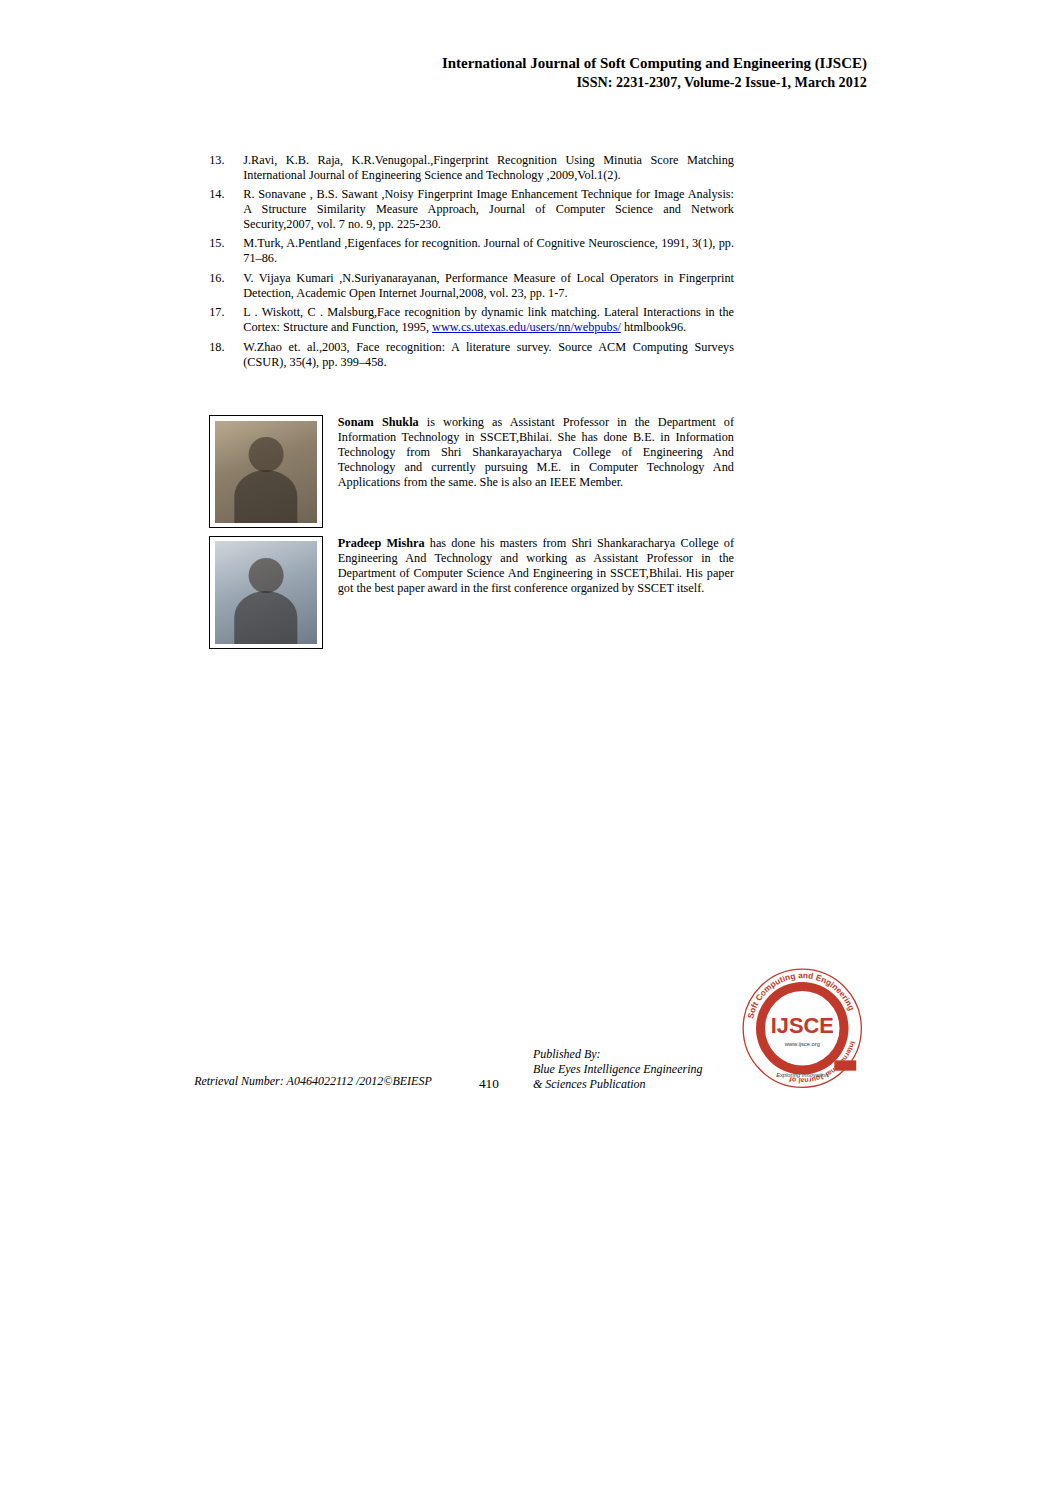International Journal of Soft Computing and Engineering (IJSCE)
ISSN: 2231-2307, Volume-2 Issue-1, March 2012
13. J.Ravi, K.B. Raja, K.R.Venugopal.,Fingerprint Recognition Using Minutia Score Matching International Journal of Engineering Science and Technology ,2009,Vol.1(2).
14. R. Sonavane , B.S. Sawant ,Noisy Fingerprint Image Enhancement Technique for Image Analysis: A Structure Similarity Measure Approach, Journal of Computer Science and Network Security,2007, vol. 7 no. 9, pp. 225-230.
15. M.Turk, A.Pentland ,Eigenfaces for recognition. Journal of Cognitive Neuroscience, 1991, 3(1), pp. 71–86.
16. V. Vijaya Kumari ,N.Suriyanarayanan, Performance Measure of Local Operators in Fingerprint Detection, Academic Open Internet Journal,2008, vol. 23, pp. 1-7.
17. L . Wiskott, C . Malsburg,Face recognition by dynamic link matching. Lateral Interactions in the Cortex: Structure and Function, 1995, www.cs.utexas.edu/users/nn/webpubs/ htmlbook96.
18. W.Zhao et. al.,2003, Face recognition: A literature survey. Source ACM Computing Surveys (CSUR), 35(4), pp. 399–458.
Sonam Shukla is working as Assistant Professor in the Department of Information Technology in SSCET,Bhilai. She has done B.E. in Information Technology from Shri Shankarayacharya College of Engineering And Technology and currently pursuing M.E. in Computer Technology And Applications from the same. She is also an IEEE Member.
Pradeep Mishra has done his masters from Shri Shankaracharya College of Engineering And Technology and working as Assistant Professor in the Department of Computer Science And Engineering in SSCET,Bhilai. His paper got the best paper award in the first conference organized by SSCET itself.
Retrieval Number: A0464022112 /2012©BEIESP
410
Published By:
Blue Eyes Intelligence Engineering
& Sciences Publication
Soft Computing and Engineering International Journal of IJSCE www.ijsce.org Exploring Innovation